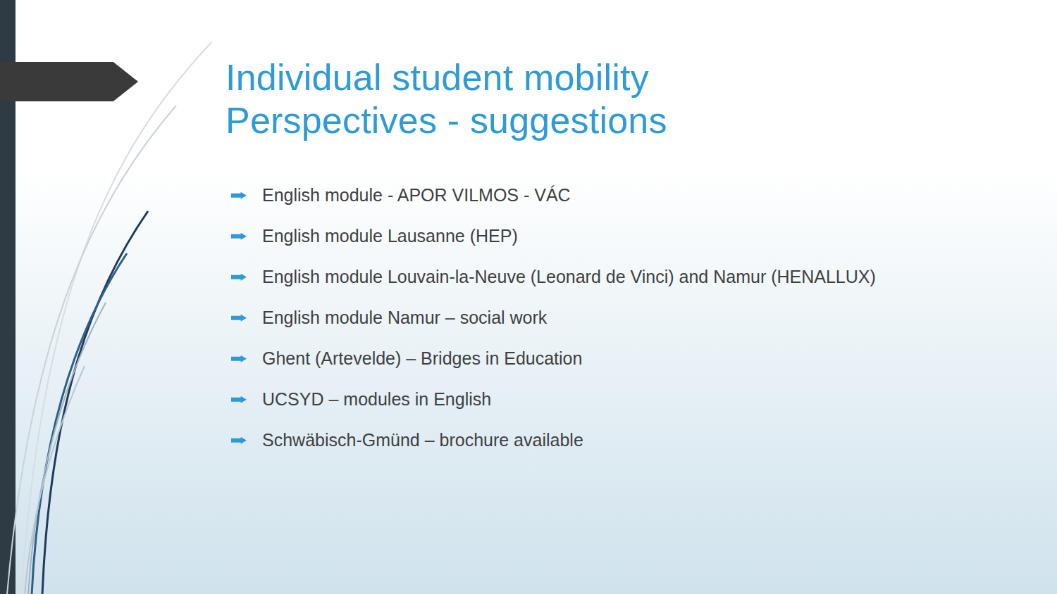Individual student mobility
Perspectives - suggestions
English module - APOR VILMOS - VÁC
English module Lausanne (HEP)
English module Louvain-la-Neuve (Leonard de Vinci) and Namur (HENALLUX)
English module Namur – social work
Ghent (Artevelde) – Bridges in Education
UCSYD – modules in English
Schwäbisch-Gmünd – brochure available